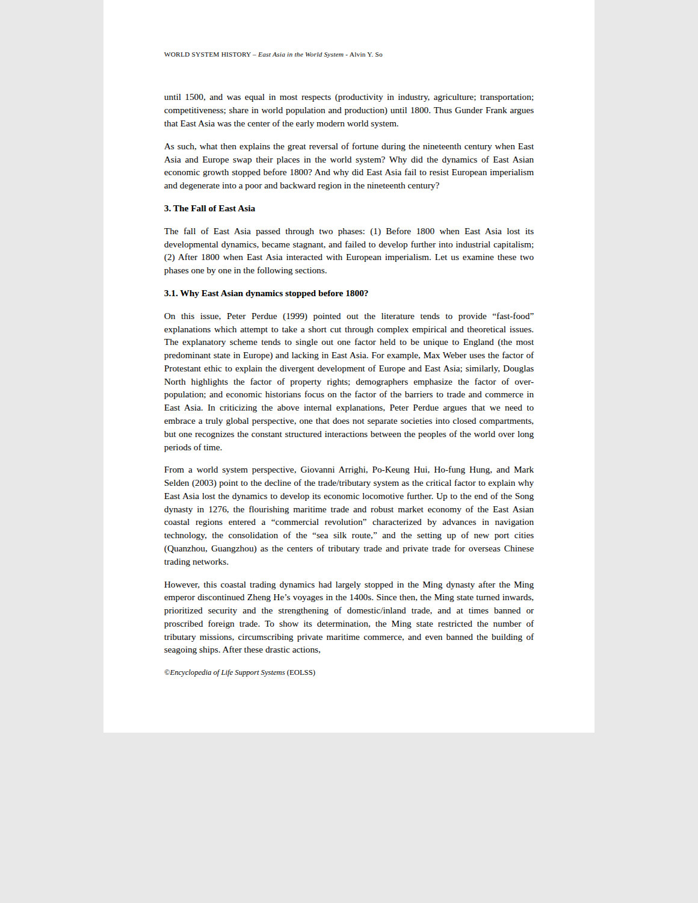World System History – East Asia in the World System - Alvin Y. So
until 1500, and was equal in most respects (productivity in industry, agriculture; transportation; competitiveness; share in world population and production) until 1800. Thus Gunder Frank argues that East Asia was the center of the early modern world system.
As such, what then explains the great reversal of fortune during the nineteenth century when East Asia and Europe swap their places in the world system? Why did the dynamics of East Asian economic growth stopped before 1800? And why did East Asia fail to resist European imperialism and degenerate into a poor and backward region in the nineteenth century?
3. The Fall of East Asia
The fall of East Asia passed through two phases: (1) Before 1800 when East Asia lost its developmental dynamics, became stagnant, and failed to develop further into industrial capitalism; (2) After 1800 when East Asia interacted with European imperialism. Let us examine these two phases one by one in the following sections.
3.1. Why East Asian dynamics stopped before 1800?
On this issue, Peter Perdue (1999) pointed out the literature tends to provide “fast-food” explanations which attempt to take a short cut through complex empirical and theoretical issues. The explanatory scheme tends to single out one factor held to be unique to England (the most predominant state in Europe) and lacking in East Asia. For example, Max Weber uses the factor of Protestant ethic to explain the divergent development of Europe and East Asia; similarly, Douglas North highlights the factor of property rights; demographers emphasize the factor of over-population; and economic historians focus on the factor of the barriers to trade and commerce in East Asia. In criticizing the above internal explanations, Peter Perdue argues that we need to embrace a truly global perspective, one that does not separate societies into closed compartments, but one recognizes the constant structured interactions between the peoples of the world over long periods of time.
From a world system perspective, Giovanni Arrighi, Po-Keung Hui, Ho-fung Hung, and Mark Selden (2003) point to the decline of the trade/tributary system as the critical factor to explain why East Asia lost the dynamics to develop its economic locomotive further. Up to the end of the Song dynasty in 1276, the flourishing maritime trade and robust market economy of the East Asian coastal regions entered a “commercial revolution” characterized by advances in navigation technology, the consolidation of the “sea silk route,” and the setting up of new port cities (Quanzhou, Guangzhou) as the centers of tributary trade and private trade for overseas Chinese trading networks.
However, this coastal trading dynamics had largely stopped in the Ming dynasty after the Ming emperor discontinued Zheng He’s voyages in the 1400s. Since then, the Ming state turned inwards, prioritized security and the strengthening of domestic/inland trade, and at times banned or proscribed foreign trade. To show its determination, the Ming state restricted the number of tributary missions, circumscribing private maritime commerce, and even banned the building of seagoing ships. After these drastic actions,
©Encyclopedia of Life Support Systems (EOLSS)